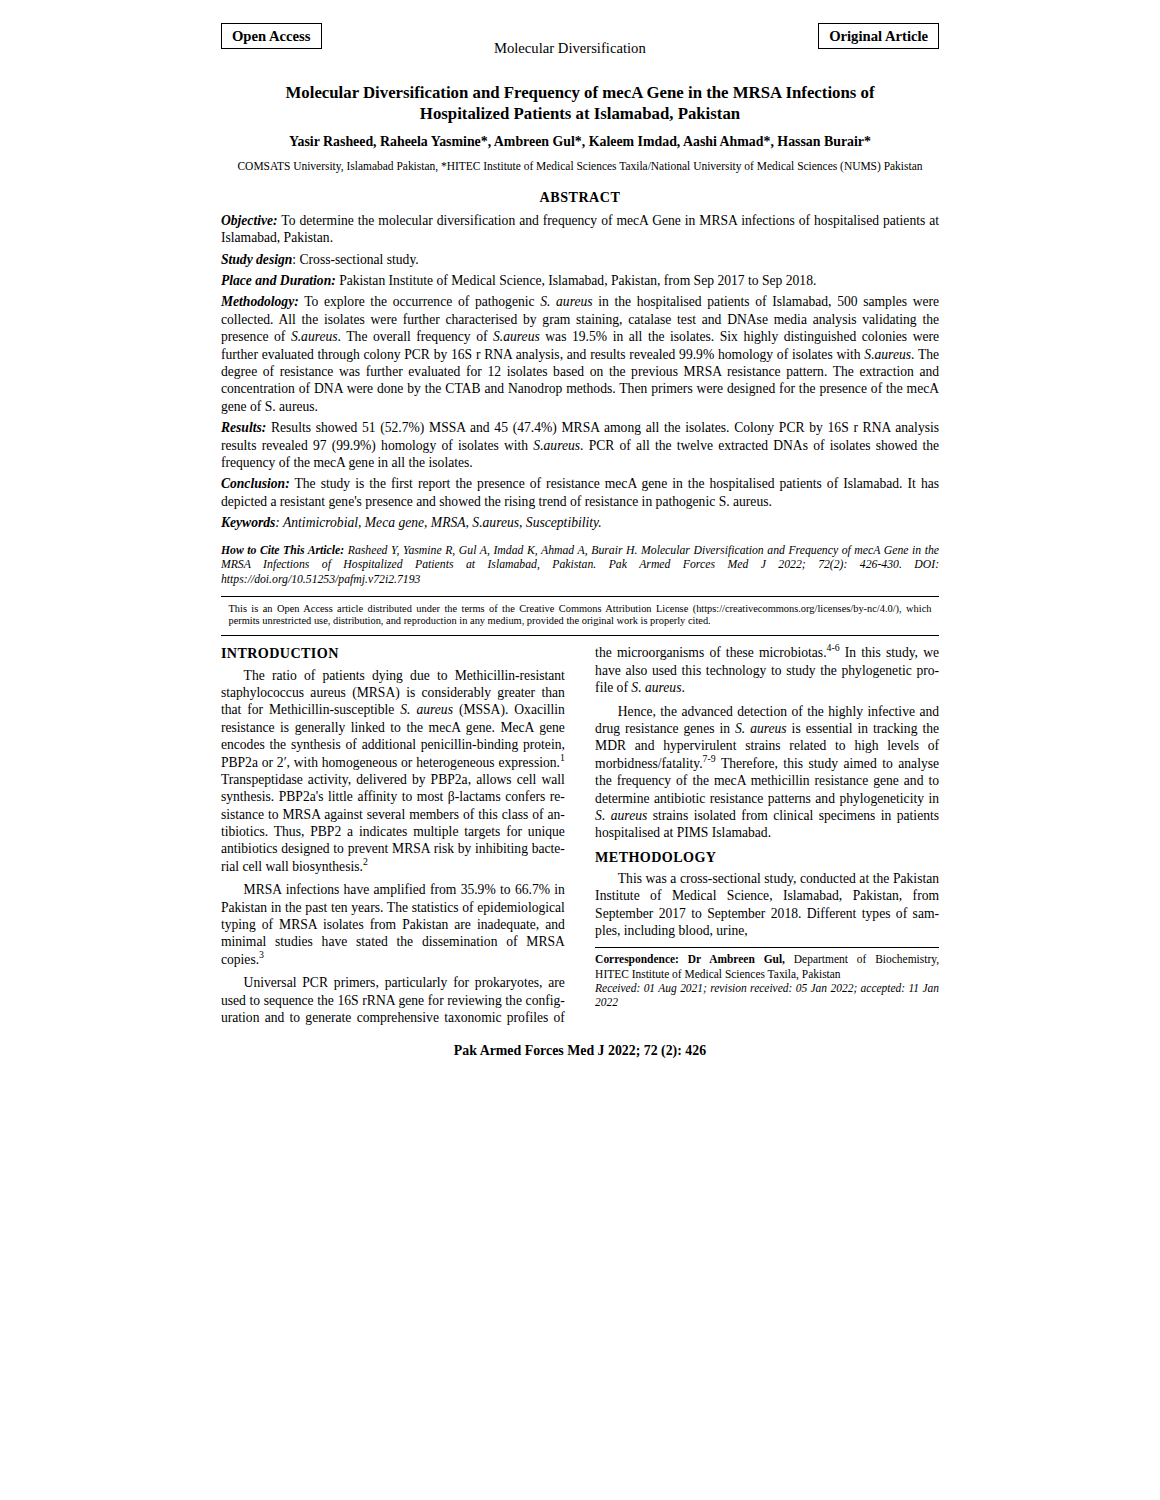Open Access
Molecular Diversification
Original Article
Molecular Diversification and Frequency of mecA Gene in the MRSA Infections of Hospitalized Patients at Islamabad, Pakistan
Yasir Rasheed, Raheela Yasmine*, Ambreen Gul*, Kaleem Imdad, Aashi Ahmad*, Hassan Burair*
COMSATS University, Islamabad Pakistan, *HITEC Institute of Medical Sciences Taxila/National University of Medical Sciences (NUMS) Pakistan
ABSTRACT
Objective: To determine the molecular diversification and frequency of mecA Gene in MRSA infections of hospitalised patients at Islamabad, Pakistan.
Study design: Cross-sectional study.
Place and Duration: Pakistan Institute of Medical Science, Islamabad, Pakistan, from Sep 2017 to Sep 2018.
Methodology: To explore the occurrence of pathogenic S. aureus in the hospitalised patients of Islamabad, 500 samples were collected. All the isolates were further characterised by gram staining, catalase test and DNAse media analysis validating the presence of S.aureus. The overall frequency of S.aureus was 19.5% in all the isolates. Six highly distinguished colonies were further evaluated through colony PCR by 16S r RNA analysis, and results revealed 99.9% homology of isolates with S.aureus. The degree of resistance was further evaluated for 12 isolates based on the previous MRSA resistance pattern. The extraction and concentration of DNA were done by the CTAB and Nanodrop methods. Then primers were designed for the presence of the mecA gene of S. aureus.
Results: Results showed 51 (52.7%) MSSA and 45 (47.4%) MRSA among all the isolates. Colony PCR by 16S r RNA analysis results revealed 97 (99.9%) homology of isolates with S.aureus. PCR of all the twelve extracted DNAs of isolates showed the frequency of the mecA gene in all the isolates.
Conclusion: The study is the first report the presence of resistance mecA gene in the hospitalised patients of Islamabad. It has depicted a resistant gene's presence and showed the rising trend of resistance in pathogenic S. aureus.
Keywords: Antimicrobial, Meca gene, MRSA, S.aureus, Susceptibility.
How to Cite This Article: Rasheed Y, Yasmine R, Gul A, Imdad K, Ahmad A, Burair H. Molecular Diversification and Frequency of mecA Gene in the MRSA Infections of Hospitalized Patients at Islamabad, Pakistan. Pak Armed Forces Med J 2022; 72(2): 426-430. DOI: https://doi.org/10.51253/pafmj.v72i2.7193
This is an Open Access article distributed under the terms of the Creative Commons Attribution License (https://creativecommons.org/licenses/by-nc/4.0/), which permits unrestricted use, distribution, and reproduction in any medium, provided the original work is properly cited.
INTRODUCTION
The ratio of patients dying due to Methicillin-resistant staphylococcus aureus (MRSA) is considerably greater than that for Methicillin-susceptible S. aureus (MSSA). Oxacillin resistance is generally linked to the mecA gene. MecA gene encodes the synthesis of additional penicillin-binding protein, PBP2a or 2′, with homogeneous or heterogeneous expression.1 Transpeptidase activity, delivered by PBP2a, allows cell wall synthesis. PBP2a's little affinity to most β-lactams confers resistance to MRSA against several members of this class of antibiotics. Thus, PBP2 a indicates multiple targets for unique antibiotics designed to prevent MRSA risk by inhibiting bacterial cell wall biosynthesis.2
MRSA infections have amplified from 35.9% to 66.7% in Pakistan in the past ten years. The statistics of epidemiological typing of MRSA isolates from Pakistan are inadequate, and minimal studies have stated the dissemination of MRSA copies.3
Universal PCR primers, particularly for prokaryotes, are used to sequence the 16S rRNA gene for reviewing the configuration and to generate comprehensive taxonomic profiles of the microorganisms of these microbiotas.4-6 In this study, we have also used this technology to study the phylogenetic profile of S. aureus.
Hence, the advanced detection of the highly infective and drug resistance genes in S. aureus is essential in tracking the MDR and hypervirulent strains related to high levels of morbidness/fatality.7-9 Therefore, this study aimed to analyse the frequency of the mecA methicillin resistance gene and to determine antibiotic resistance patterns and phylogeneticity in S. aureus strains isolated from clinical specimens in patients hospitalised at PIMS Islamabad.
METHODOLOGY
This was a cross-sectional study, conducted at the Pakistan Institute of Medical Science, Islamabad, Pakistan, from September 2017 to September 2018. Different types of samples, including blood, urine,
Correspondence: Dr Ambreen Gul, Department of Biochemistry, HITEC Institute of Medical Sciences Taxila, Pakistan
Received: 01 Aug 2021; revision received: 05 Jan 2022; accepted: 11 Jan 2022
Pak Armed Forces Med J 2022; 72 (2): 426